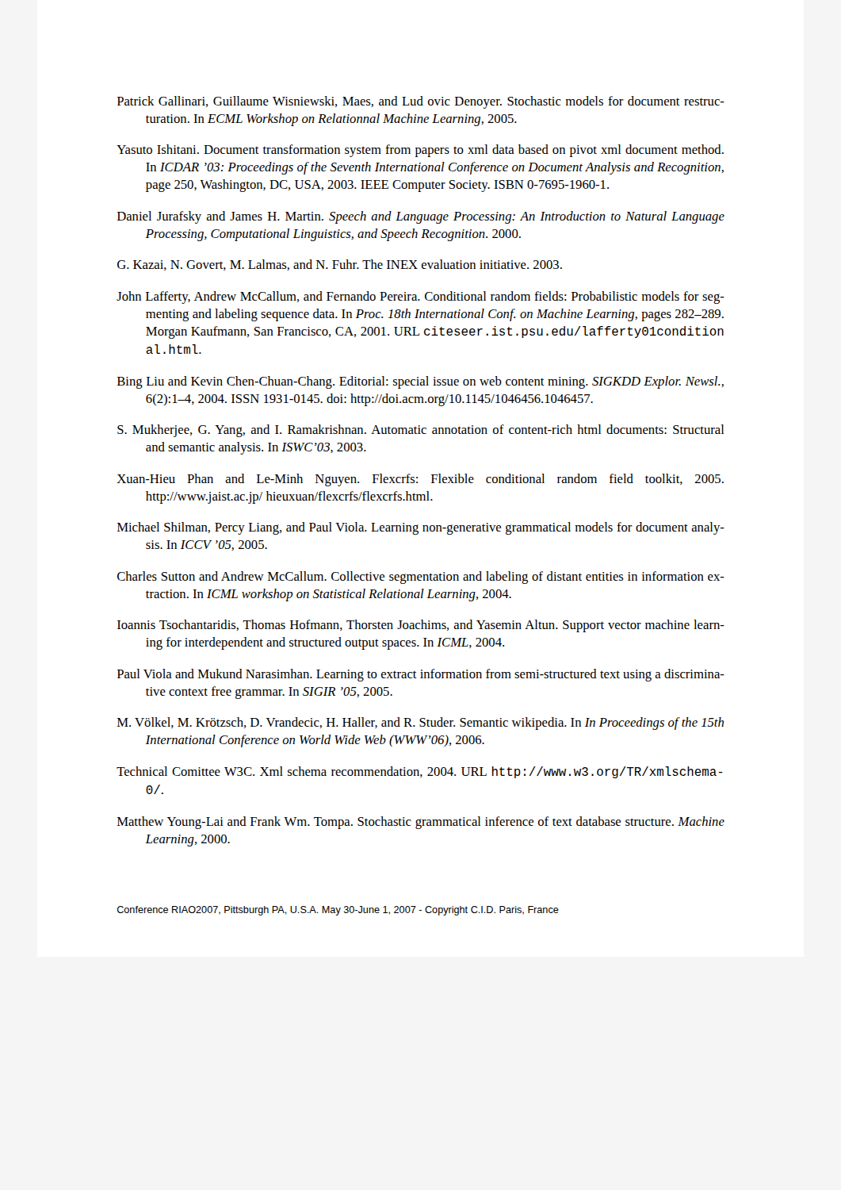Patrick Gallinari, Guillaume Wisniewski, Maes, and Lud ovic Denoyer. Stochastic models for document restructuration. In ECML Workshop on Relationnal Machine Learning, 2005.
Yasuto Ishitani. Document transformation system from papers to xml data based on pivot xml document method. In ICDAR ’03: Proceedings of the Seventh International Conference on Document Analysis and Recognition, page 250, Washington, DC, USA, 2003. IEEE Computer Society. ISBN 0-7695-1960-1.
Daniel Jurafsky and James H. Martin. Speech and Language Processing: An Introduction to Natural Language Processing, Computational Linguistics, and Speech Recognition. 2000.
G. Kazai, N. Govert, M. Lalmas, and N. Fuhr. The INEX evaluation initiative. 2003.
John Lafferty, Andrew McCallum, and Fernando Pereira. Conditional random fields: Probabilistic models for segmenting and labeling sequence data. In Proc. 18th International Conf. on Machine Learning, pages 282–289. Morgan Kaufmann, San Francisco, CA, 2001. URL citeseer.ist.psu.edu/lafferty01conditional.html.
Bing Liu and Kevin Chen-Chuan-Chang. Editorial: special issue on web content mining. SIGKDD Explor. Newsl., 6(2):1–4, 2004. ISSN 1931-0145. doi: http://doi.acm.org/10.1145/1046456.1046457.
S. Mukherjee, G. Yang, and I. Ramakrishnan. Automatic annotation of content-rich html documents: Structural and semantic analysis. In ISWC’03, 2003.
Xuan-Hieu Phan and Le-Minh Nguyen. Flexcrfs: Flexible conditional random field toolkit, 2005. http://www.jaist.ac.jp/ hieuxuan/flexcrfs/flexcrfs.html.
Michael Shilman, Percy Liang, and Paul Viola. Learning non-generative grammatical models for document analysis. In ICCV ’05, 2005.
Charles Sutton and Andrew McCallum. Collective segmentation and labeling of distant entities in information extraction. In ICML workshop on Statistical Relational Learning, 2004.
Ioannis Tsochantaridis, Thomas Hofmann, Thorsten Joachims, and Yasemin Altun. Support vector machine learning for interdependent and structured output spaces. In ICML, 2004.
Paul Viola and Mukund Narasimhan. Learning to extract information from semi-structured text using a discriminative context free grammar. In SIGIR ’05, 2005.
M. Völkel, M. Krötzsch, D. Vrandecic, H. Haller, and R. Studer. Semantic wikipedia. In In Proceedings of the 15th International Conference on World Wide Web (WWW’06), 2006.
Technical Comittee W3C. Xml schema recommendation, 2004. URL http://www.w3.org/TR/xmlschema-0/.
Matthew Young-Lai and Frank Wm. Tompa. Stochastic grammatical inference of text database structure. Machine Learning, 2000.
Conference RIAO2007, Pittsburgh PA, U.S.A. May 30-June 1, 2007 - Copyright C.I.D. Paris, France